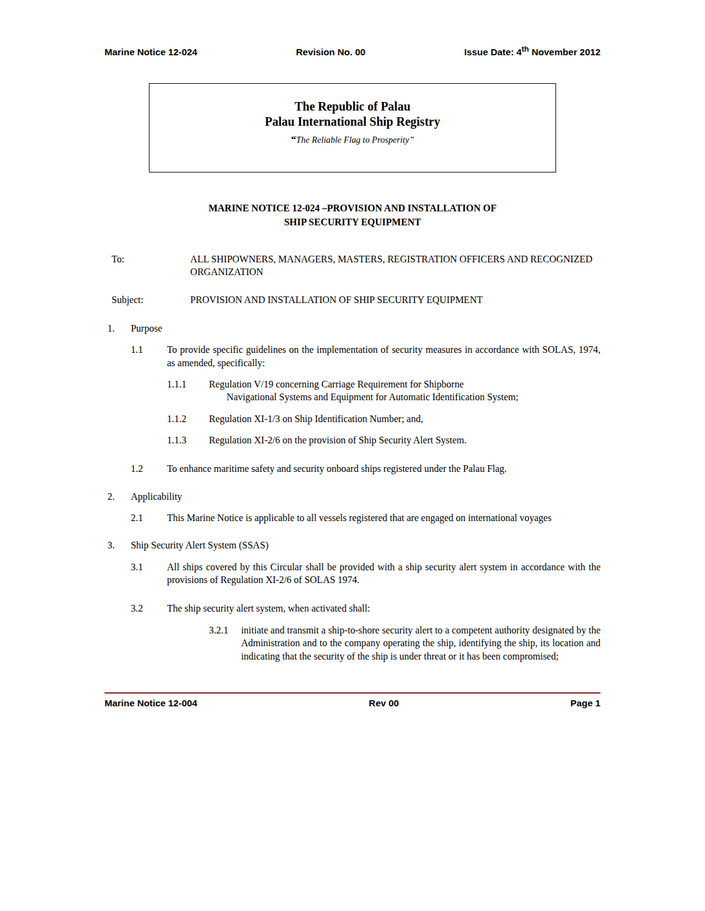Marine Notice 12-024 Revision No. 00 Issue Date: 4th November 2012
The Republic of Palau
Palau International Ship Registry
“The Reliable Flag to Prosperity”
MARINE NOTICE 12-024 –PROVISION AND INSTALLATION OF
SHIP SECURITY EQUIPMENT
To:
ALL SHIPOWNERS, MANAGERS, MASTERS, REGISTRATION OFFICERS AND RECOGNIZED ORGANIZATION
Subject:
PROVISION AND INSTALLATION OF SHIP SECURITY EQUIPMENT
Purpose
1.1
To provide specific guidelines on the implementation of security measures in accordance with SOLAS, 1974, as amended, specifically:
1.1.1
Regulation V/19 concerning Carriage Requirement for Shipborne Navigational Systems and Equipment for Automatic Identification System;
1.1.2
Regulation XI-1/3 on Ship Identification Number; and,
1.1.3
Regulation XI-2/6 on the provision of Ship Security Alert System.
1.2
To enhance maritime safety and security onboard ships registered under the Palau Flag.
Applicability
2.1
This Marine Notice is applicable to all vessels registered that are engaged on international voyages
Ship Security Alert System (SSAS)
3.1
All ships covered by this Circular shall be provided with a ship security alert system in accordance with the provisions of Regulation XI-2/6 of SOLAS 1974.
3.2
The ship security alert system, when activated shall:
3.2.1
initiate and transmit a ship-to-shore security alert to a competent authority designated by the Administration and to the company operating the ship, identifying the ship, its location and indicating that the security of the ship is under threat or it has been compromised;
Marine Notice 12-004 Rev 00 Page 1